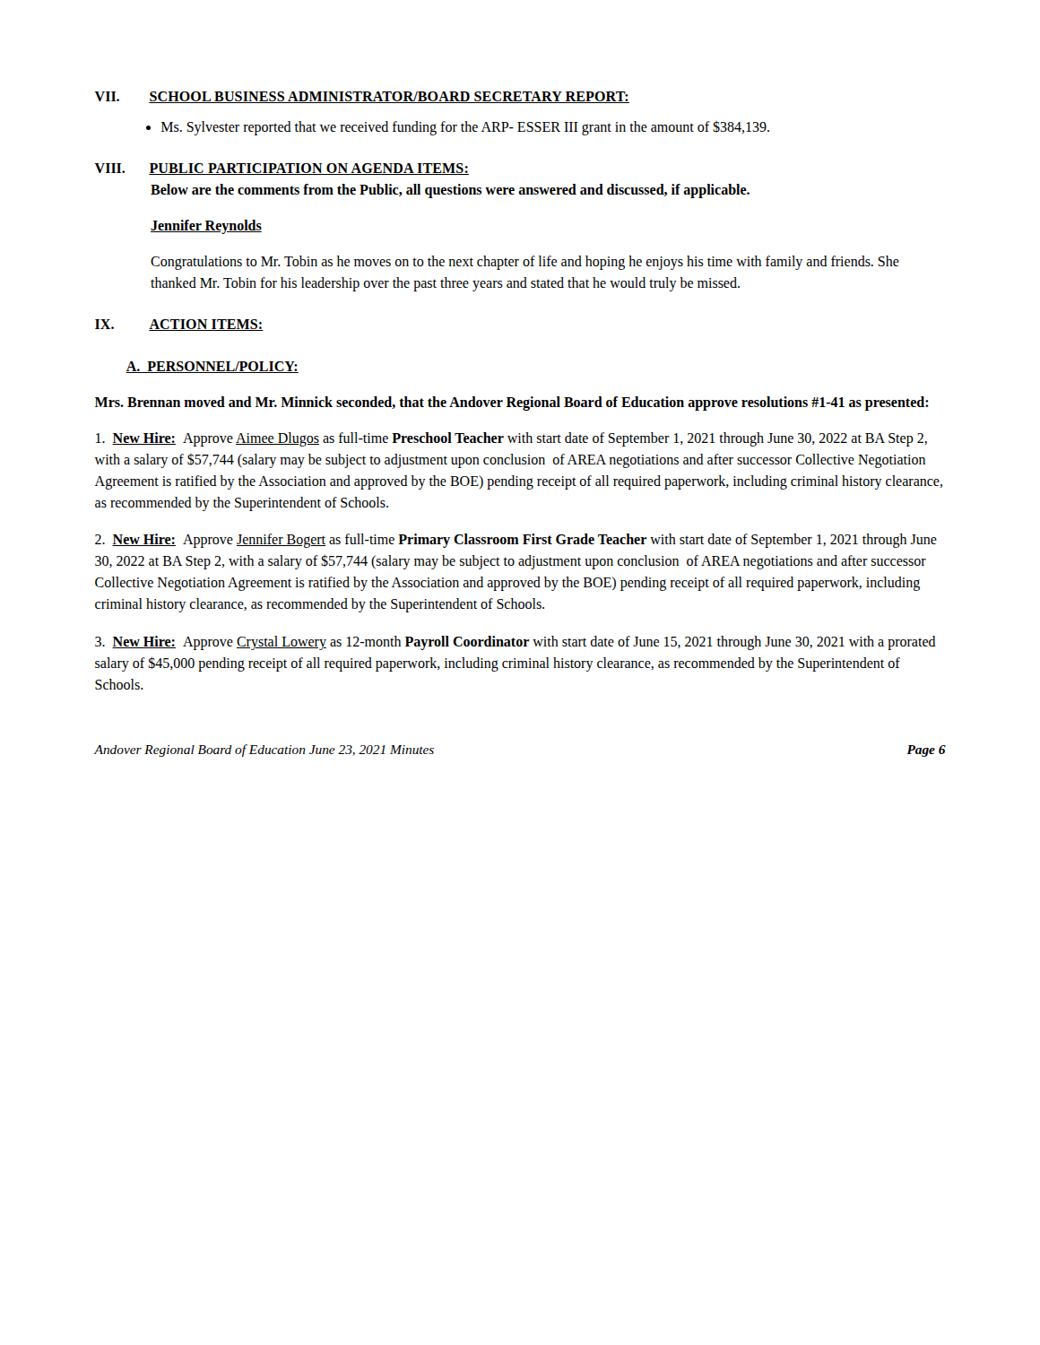VII. SCHOOL BUSINESS ADMINISTRATOR/BOARD SECRETARY REPORT:
Ms. Sylvester reported that we received funding for the ARP- ESSER III grant in the amount of $384,139.
VIII. PUBLIC PARTICIPATION ON AGENDA ITEMS:
Below are the comments from the Public, all questions were answered and discussed, if applicable.
Jennifer Reynolds
Congratulations to Mr. Tobin as he moves on to the next chapter of life and hoping he enjoys his time with family and friends. She thanked Mr. Tobin for his leadership over the past three years and stated that he would truly be missed.
IX. ACTION ITEMS:
A. PERSONNEL/POLICY:
Mrs. Brennan moved and Mr. Minnick seconded, that the Andover Regional Board of Education approve resolutions #1-41 as presented:
1. New Hire: Approve Aimee Dlugos as full-time Preschool Teacher with start date of September 1, 2021 through June 30, 2022 at BA Step 2, with a salary of $57,744 (salary may be subject to adjustment upon conclusion of AREA negotiations and after successor Collective Negotiation Agreement is ratified by the Association and approved by the BOE) pending receipt of all required paperwork, including criminal history clearance, as recommended by the Superintendent of Schools.
2. New Hire: Approve Jennifer Bogert as full-time Primary Classroom First Grade Teacher with start date of September 1, 2021 through June 30, 2022 at BA Step 2, with a salary of $57,744 (salary may be subject to adjustment upon conclusion of AREA negotiations and after successor Collective Negotiation Agreement is ratified by the Association and approved by the BOE) pending receipt of all required paperwork, including criminal history clearance, as recommended by the Superintendent of Schools.
3. New Hire: Approve Crystal Lowery as 12-month Payroll Coordinator with start date of June 15, 2021 through June 30, 2021 with a prorated salary of $45,000 pending receipt of all required paperwork, including criminal history clearance, as recommended by the Superintendent of Schools.
Andover Regional Board of Education June 23, 2021 Minutes Page 6